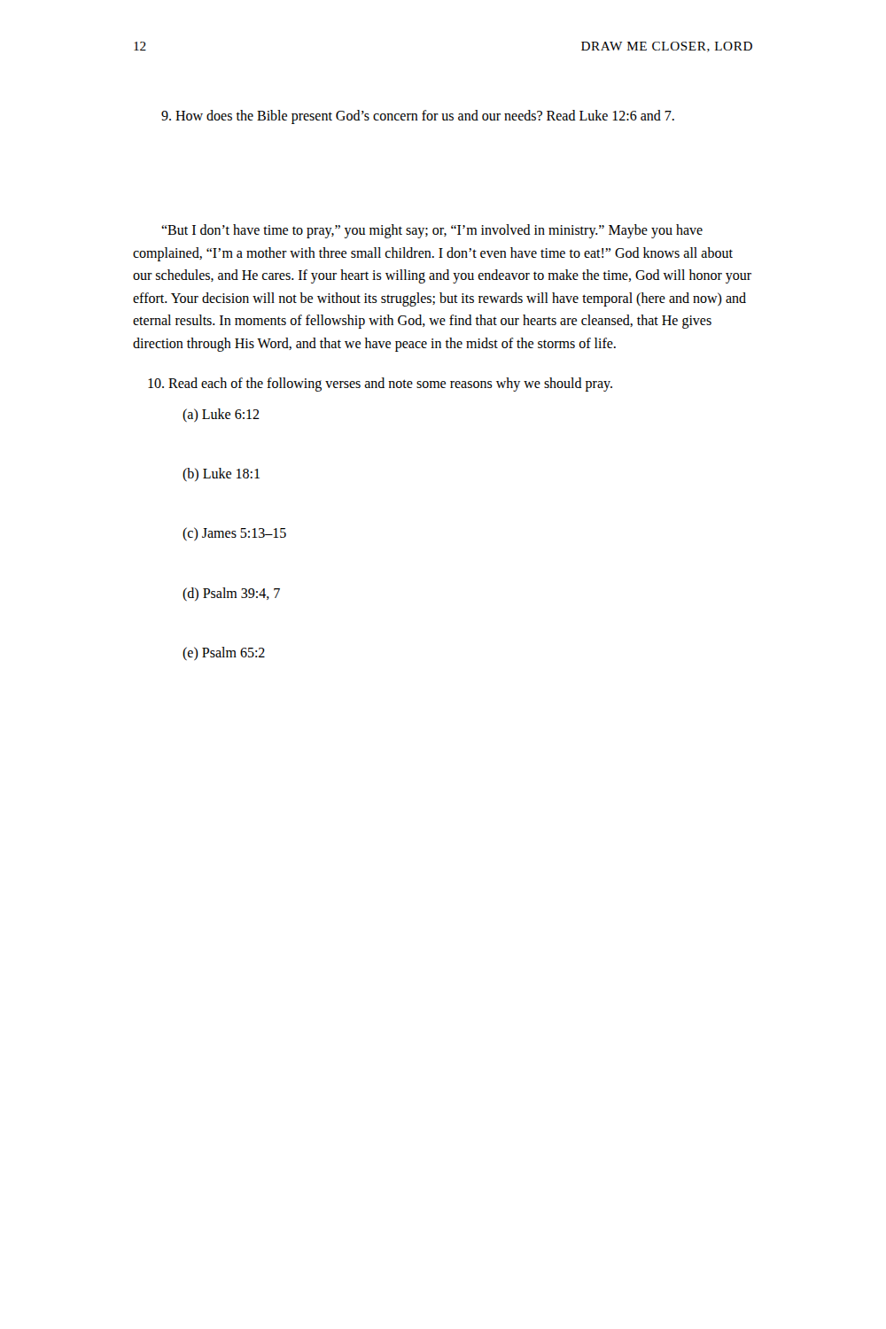12 Draw Me Closer, Lord
9. How does the Bible present God’s concern for us and our needs? Read Luke 12:6 and 7.
“But I don’t have time to pray,” you might say; or, “I’m involved in ministry.” Maybe you have complained, “I’m a mother with three small children. I don’t even have time to eat!” God knows all about our schedules, and He cares. If your heart is willing and you endeavor to make the time, God will honor your effort. Your decision will not be without its struggles; but its rewards will have temporal (here and now) and eternal results. In moments of fellowship with God, we find that our hearts are cleansed, that He gives direction through His Word, and that we have peace in the midst of the storms of life.
10. Read each of the following verses and note some reasons why we should pray.
(a) Luke 6:12
(b) Luke 18:1
(c) James 5:13–15
(d) Psalm 39:4, 7
(e) Psalm 65:2